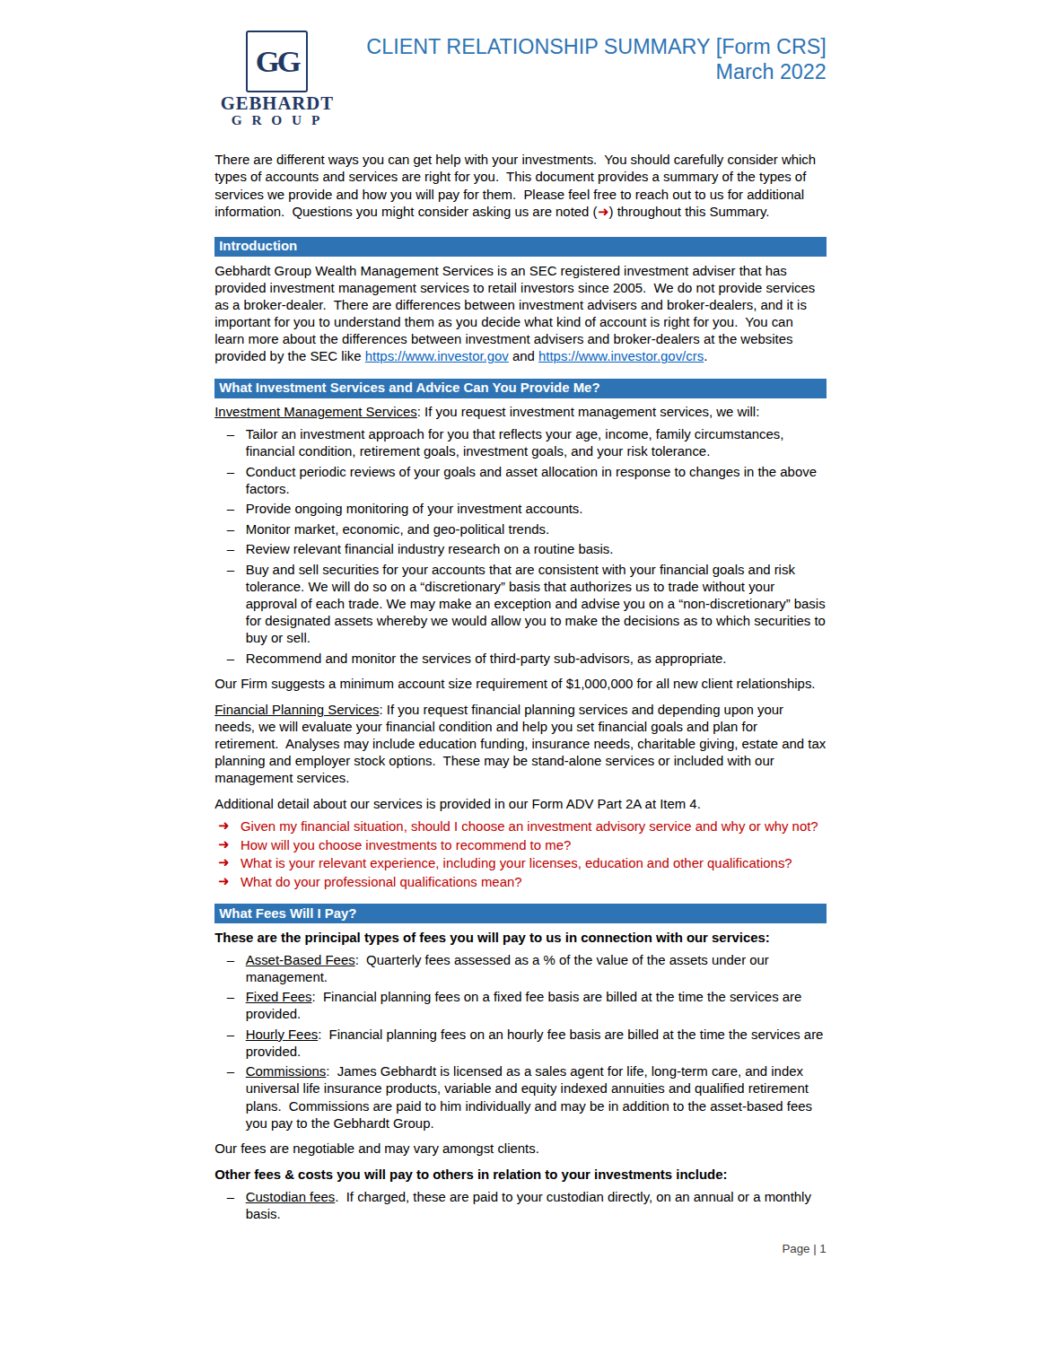GG
GEBHARDT G R O U P
CLIENT RELATIONSHIP SUMMARY [Form CRS]
March 2022
There are different ways you can get help with your investments. You should carefully consider which types of accounts and services are right for you. This document provides a summary of the types of services we provide and how you will pay for them. Please feel free to reach out to us for additional information. Questions you might consider asking us are noted (➜) throughout this Summary.
Introduction
Gebhardt Group Wealth Management Services is an SEC registered investment adviser that has provided investment management services to retail investors since 2005. We do not provide services as a broker-dealer. There are differences between investment advisers and broker-dealers, and it is important for you to understand them as you decide what kind of account is right for you. You can learn more about the differences between investment advisers and broker-dealers at the websites provided by the SEC like https://www.investor.gov and https://www.investor.gov/crs.
What Investment Services and Advice Can You Provide Me?
Investment Management Services: If you request investment management services, we will:
Tailor an investment approach for you that reflects your age, income, family circumstances, financial condition, retirement goals, investment goals, and your risk tolerance.
Conduct periodic reviews of your goals and asset allocation in response to changes in the above factors.
Provide ongoing monitoring of your investment accounts.
Monitor market, economic, and geo-political trends.
Review relevant financial industry research on a routine basis.
Buy and sell securities for your accounts that are consistent with your financial goals and risk tolerance. We will do so on a “discretionary” basis that authorizes us to trade without your approval of each trade. We may make an exception and advise you on a “non-discretionary” basis for designated assets whereby we would allow you to make the decisions as to which securities to buy or sell.
Recommend and monitor the services of third-party sub-advisors, as appropriate.
Our Firm suggests a minimum account size requirement of $1,000,000 for all new client relationships.
Financial Planning Services: If you request financial planning services and depending upon your needs, we will evaluate your financial condition and help you set financial goals and plan for retirement. Analyses may include education funding, insurance needs, charitable giving, estate and tax planning and employer stock options. These may be stand-alone services or included with our management services.
Additional detail about our services is provided in our Form ADV Part 2A at Item 4.
Given my financial situation, should I choose an investment advisory service and why or why not?
How will you choose investments to recommend to me?
What is your relevant experience, including your licenses, education and other qualifications?
What do your professional qualifications mean?
What Fees Will I Pay?
These are the principal types of fees you will pay to us in connection with our services:
Asset-Based Fees: Quarterly fees assessed as a % of the value of the assets under our management.
Fixed Fees: Financial planning fees on a fixed fee basis are billed at the time the services are provided.
Hourly Fees: Financial planning fees on an hourly fee basis are billed at the time the services are provided.
Commissions: James Gebhardt is licensed as a sales agent for life, long-term care, and index universal life insurance products, variable and equity indexed annuities and qualified retirement plans. Commissions are paid to him individually and may be in addition to the asset-based fees you pay to the Gebhardt Group.
Our fees are negotiable and may vary amongst clients.
Other fees & costs you will pay to others in relation to your investments include:
Custodian fees. If charged, these are paid to your custodian directly, on an annual or a monthly basis.
Page | 1